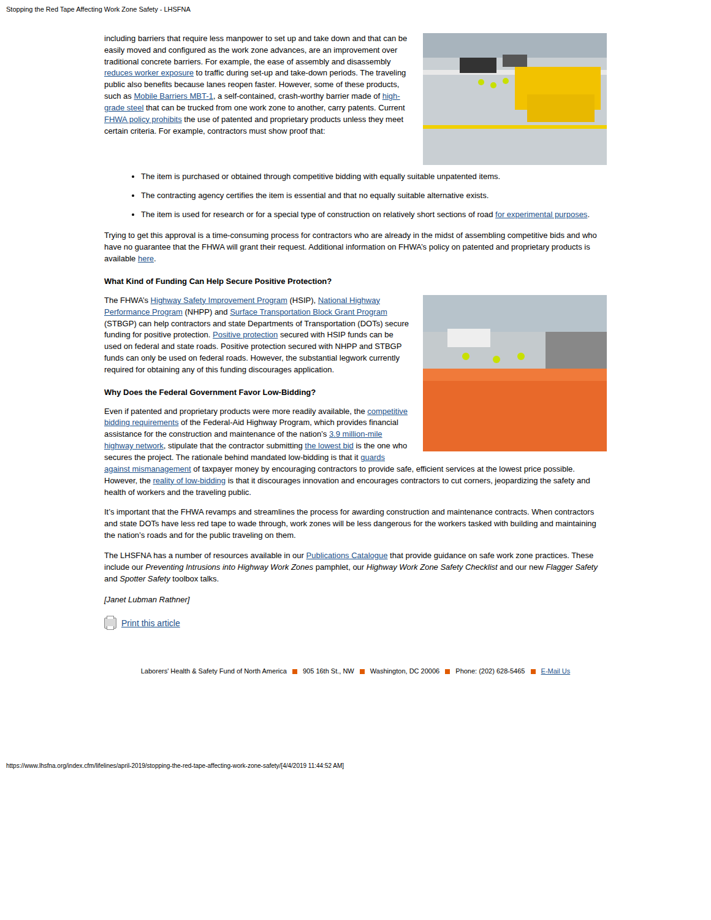Stopping the Red Tape Affecting Work Zone Safety - LHSFNA
including barriers that require less manpower to set up and take down and that can be easily moved and configured as the work zone advances, are an improvement over traditional concrete barriers. For example, the ease of assembly and disassembly reduces worker exposure to traffic during set-up and take-down periods. The traveling public also benefits because lanes reopen faster. However, some of these products, such as Mobile Barriers MBT-1, a self-contained, crash-worthy barrier made of high-grade steel that can be trucked from one work zone to another, carry patents. Current FHWA policy prohibits the use of patented and proprietary products unless they meet certain criteria. For example, contractors must show proof that:
The item is purchased or obtained through competitive bidding with equally suitable unpatented items.
The contracting agency certifies the item is essential and that no equally suitable alternative exists.
The item is used for research or for a special type of construction on relatively short sections of road for experimental purposes.
Trying to get this approval is a time-consuming process for contractors who are already in the midst of assembling competitive bids and who have no guarantee that the FHWA will grant their request. Additional information on FHWA’s policy on patented and proprietary products is available here.
What Kind of Funding Can Help Secure Positive Protection?
The FHWA’s Highway Safety Improvement Program (HSIP), National Highway Performance Program (NHPP) and Surface Transportation Block Grant Program (STBGP) can help contractors and state Departments of Transportation (DOTs) secure funding for positive protection. Positive protection secured with HSIP funds can be used on federal and state roads. Positive protection secured with NHPP and STBGP funds can only be used on federal roads. However, the substantial legwork currently required for obtaining any of this funding discourages application.
Why Does the Federal Government Favor Low-Bidding?
Even if patented and proprietary products were more readily available, the competitive bidding requirements of the Federal-Aid Highway Program, which provides financial assistance for the construction and maintenance of the nation’s 3.9 million-mile highway network, stipulate that the contractor submitting the lowest bid is the one who secures the project. The rationale behind mandated low-bidding is that it guards against mismanagement of taxpayer money by encouraging contractors to provide safe, efficient services at the lowest price possible. However, the reality of low-bidding is that it discourages innovation and encourages contractors to cut corners, jeopardizing the safety and health of workers and the traveling public.
It’s important that the FHWA revamps and streamlines the process for awarding construction and maintenance contracts. When contractors and state DOTs have less red tape to wade through, work zones will be less dangerous for the workers tasked with building and maintaining the nation’s roads and for the public traveling on them.
The LHSFNA has a number of resources available in our Publications Catalogue that provide guidance on safe work zone practices. These include our Preventing Intrusions into Highway Work Zones pamphlet, our Highway Work Zone Safety Checklist and our new Flagger Safety and Spotter Safety toolbox talks.
[Janet Lubman Rathner]
Print this article
Laborers' Health & Safety Fund of North America 905 16th St., NW Washington, DC 20006 Phone: (202) 628-5465 E-Mail Us
https://www.lhsfna.org/index.cfm/lifelines/april-2019/stopping-the-red-tape-affecting-work-zone-safety/[4/4/2019 11:44:52 AM]